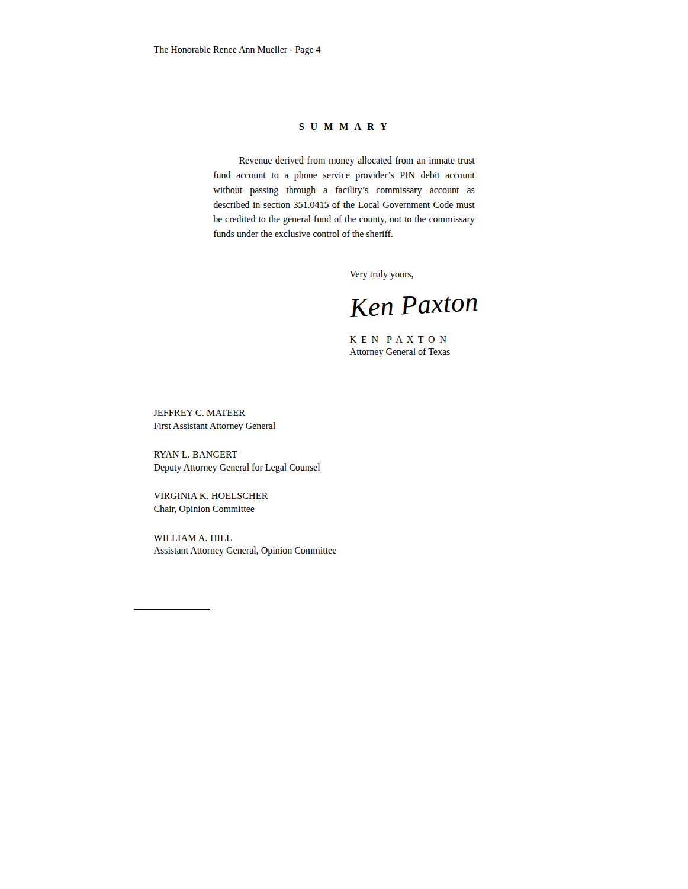The Honorable Renee Ann Mueller - Page 4
S U M M A R Y
Revenue derived from money allocated from an inmate trust fund account to a phone service provider’s PIN debit account without passing through a facility’s commissary account as described in section 351.0415 of the Local Government Code must be credited to the general fund of the county, not to the commissary funds under the exclusive control of the sheriff.
Very truly yours,
Ken Paxton
K E N P A X T O N
Attorney General of Texas
JEFFREY C. MATEER
First Assistant Attorney General
RYAN L. BANGERT
Deputy Attorney General for Legal Counsel
VIRGINIA K. HOELSCHER
Chair, Opinion Committee
WILLIAM A. HILL
Assistant Attorney General, Opinion Committee